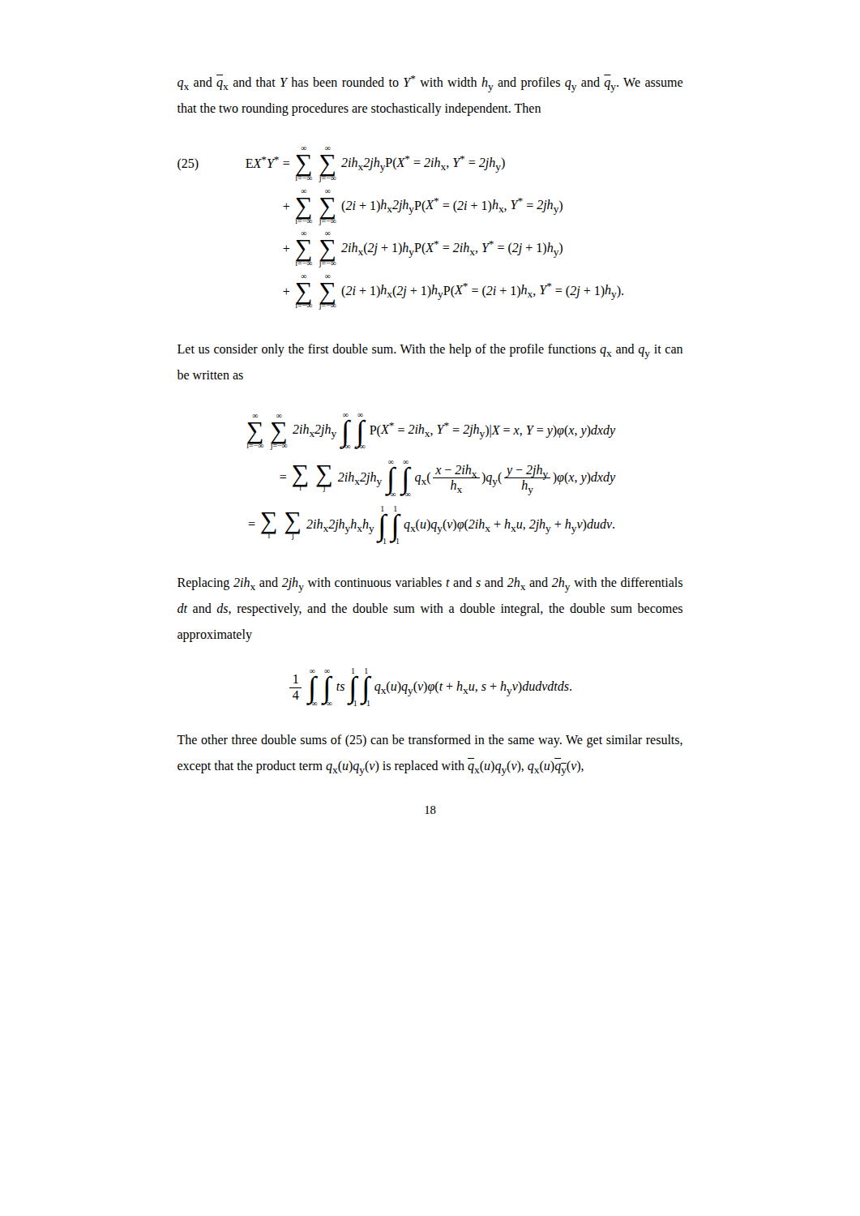qx and qx and that Y has been rounded to Y* with width hy and profiles qy and qy. We assume that the two rounding procedures are stochastically independent. Then
| (25) | E X * Y * | = | ∞ ∑ i=−∞ ∞ ∑ j=−∞ 2ih x 2jh y P ( X * = 2ih x , Y * = 2jh y ) |
| | | + | ∞ ∑ i=−∞ ∞ ∑ j=−∞ ( 2i + 1) h x 2jh y P ( X * = ( 2i + 1) h x , Y * = 2jh y ) |
| | | + | ∞ ∑ i=−∞ ∞ ∑ j=−∞ 2ih x ( 2j + 1) h y P ( X * = 2ih x , Y * = ( 2j + 1) h y ) |
| | | + | ∞ ∑ i=−∞ ∞ ∑ j=−∞ ( 2i + 1) h x ( 2j + 1) h y P ( X * = ( 2i + 1) h x , Y * = ( 2j + 1) h y ). |
Let us consider only the first double sum. With the help of the profile functions qx and qy it can be written as
| ∞ ∑ i=−∞ ∞ ∑ j=−∞ 2ih x 2jh y ∞ ∫ −∞ ∞ ∫ −∞ P ( X * = 2ih x , Y * = 2jh y )/ X = x , Y = y ) φ ( x , y ) dxdy |
| = ∑ i ∑ j 2ih x 2jh y ∞ ∫ −∞ ∞ ∫ −∞ q x ( x − 2ih x h x ) q y ( y − 2jh y h y ) φ ( x , y ) dxdy |
| = ∑ i ∑ j 2ih x 2jh y h x h y 1 ∫ −1 1 ∫ −1 q x ( u ) q y ( v ) φ ( 2ih x + h x u , 2jh y + h y v ) dudv . |
Replacing 2ihx and 2jhy with continuous variables t and s and 2hx and 2hy with the differentials dt and ds, respectively, and the double sum with a double integral, the double sum becomes approximately
14 ∞∫−∞ ∞∫−∞ ts 1∫−1 1∫−1 qx(u)qy(v)φ(t + hxu, s + hyv)dudvdtds.
The other three double sums of (25) can be transformed in the same way. We get similar results, except that the product term qx(u)qy(v) is replaced with qx(u)qy(v), qx(u)qy(v),
18